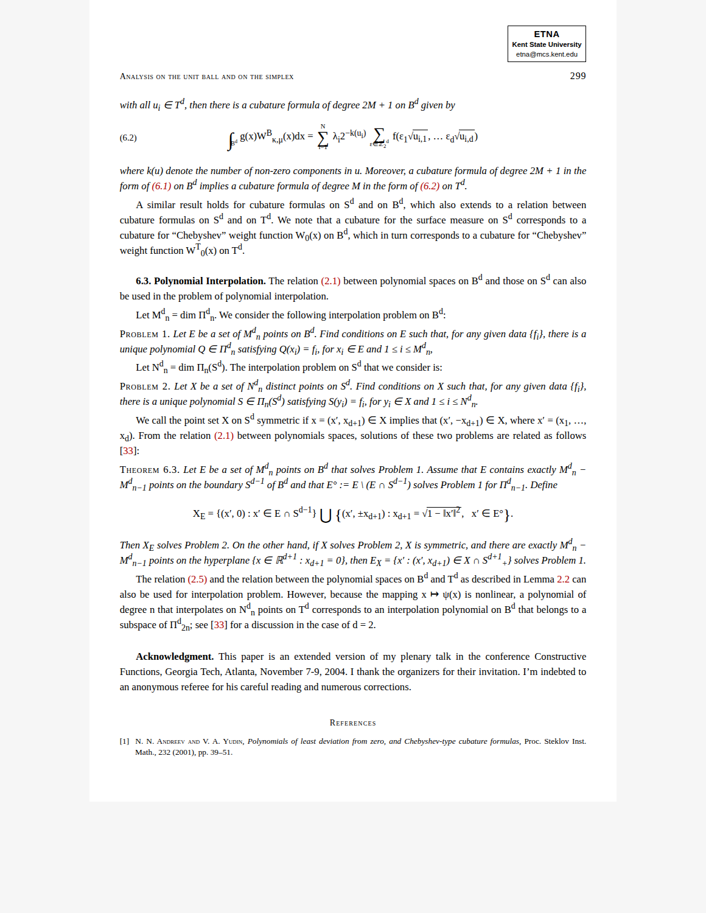ETNA
Kent State University
etna@mcs.kent.edu
Analysis on the unit ball and on the simplex 299
with all ui ∈ Td, then there is a cubature formula of degree 2M + 1 on Bd given by
(6.2)
∫Bd g(x)WBκ,μ(x)dx = N∑i=1 λi2−k(ui) ∑ε∈ℤ2d f(ε1√ui,1, … εd√ui,d)
where k(u) denote the number of non-zero components in u. Moreover, a cubature formula of degree 2M + 1 in the form of (6.1) on Bd implies a cubature formula of degree M in the form of (6.2) on Td.
A similar result holds for cubature formulas on Sd and on Bd, which also extends to a relation between cubature formulas on Sd and on Td. We note that a cubature for the surface measure on Sd corresponds to a cubature for “Chebyshev” weight function W0(x) on Bd, which in turn corresponds to a cubature for “Chebyshev” weight function WT0(x) on Td.
6.3. Polynomial Interpolation. The relation (2.1) between polynomial spaces on Bd and those on Sd can also be used in the problem of polynomial interpolation.
Let Mdn = dim Πdn. We consider the following interpolation problem on Bd:
Problem 1. Let E be a set of Mdn points on Bd. Find conditions on E such that, for any given data {fi}, there is a unique polynomial Q ∈ Πdn satisfying Q(xi) = fi, for xi ∈ E and 1 ≤ i ≤ Mdn,
Let Ndn = dim Πn(Sd). The interpolation problem on Sd that we consider is:
Problem 2. Let X be a set of Ndn distinct points on Sd. Find conditions on X such that, for any given data {fi}, there is a unique polynomial S ∈ Πn(Sd) satisfying S(yi) = fi, for yi ∈ X and 1 ≤ i ≤ Ndn.
We call the point set X on Sd symmetric if x = (x′, xd+1) ∈ X implies that (x′, −xd+1) ∈ X, where x′ = (x1, …, xd). From the relation (2.1) between polynomials spaces, solutions of these two problems are related as follows [33]:
Theorem 6.3. Let E be a set of Mdn points on Bd that solves Problem 1. Assume that E contains exactly Mdn − Mdn−1 points on the boundary Sd−1 of Bd and that E° := E \ (E ∩ Sd−1) solves Problem 1 for Πdn−1. Define
XE = {(x′, 0) : x′ ∈ E ∩ Sd−1} ⋃ {(x′, ±xd+1) : xd+1 = √1 − ‖x′‖2, x′ ∈ E°}.
Then XE solves Problem 2. On the other hand, if X solves Problem 2, X is symmetric, and there are exactly Mdn − Mdn−1 points on the hyperplane {x ∈ ℝd+1 : xd+1 = 0}, then EX = {x′ : (x′, xd+1) ∈ X ∩ Sd+1+} solves Problem 1.
The relation (2.5) and the relation between the polynomial spaces on Bd and Td as described in Lemma 2.2 can also be used for interpolation problem. However, because the mapping x ↦ ψ(x) is nonlinear, a polynomial of degree n that interpolates on Ndn points on Td corresponds to an interpolation polynomial on Bd that belongs to a subspace of Πd2n; see [33] for a discussion in the case of d = 2.
Acknowledgment. This paper is an extended version of my plenary talk in the conference Constructive Functions, Georgia Tech, Atlanta, November 7-9, 2004. I thank the organizers for their invitation. I’m indebted to an anonymous referee for his careful reading and numerous corrections.
References
[1] N. N. Andreev and V. A. Yudin, Polynomials of least deviation from zero, and Chebyshev-type cubature formulas, Proc. Steklov Inst. Math., 232 (2001), pp. 39–51.